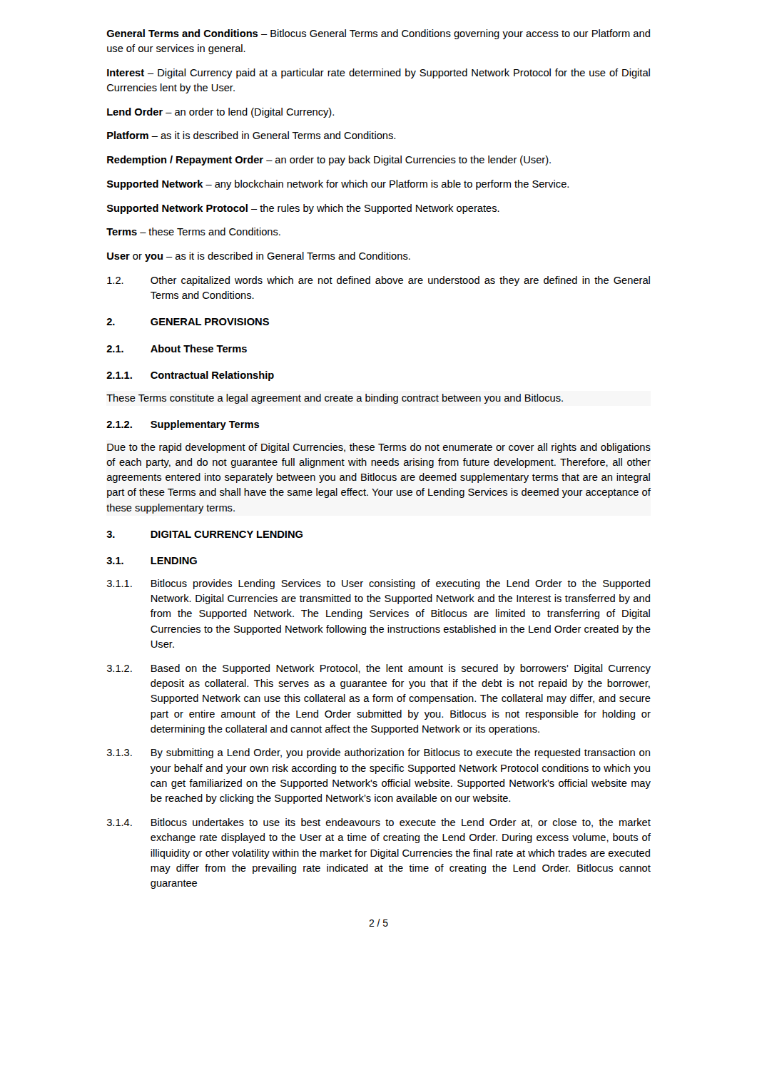General Terms and Conditions – Bitlocus General Terms and Conditions governing your access to our Platform and use of our services in general.
Interest – Digital Currency paid at a particular rate determined by Supported Network Protocol for the use of Digital Currencies lent by the User.
Lend Order – an order to lend (Digital Currency).
Platform – as it is described in General Terms and Conditions.
Redemption / Repayment Order – an order to pay back Digital Currencies to the lender (User).
Supported Network – any blockchain network for which our Platform is able to perform the Service.
Supported Network Protocol – the rules by which the Supported Network operates.
Terms – these Terms and Conditions.
User or you – as it is described in General Terms and Conditions.
1.2.
Other capitalized words which are not defined above are understood as they are defined in the General Terms and Conditions.
2.
GENERAL PROVISIONS
2.1.
About These Terms
2.1.1.
Contractual Relationship
These Terms constitute a legal agreement and create a binding contract between you and Bitlocus.
2.1.2.
Supplementary Terms
Due to the rapid development of Digital Currencies, these Terms do not enumerate or cover all rights and obligations of each party, and do not guarantee full alignment with needs arising from future development. Therefore, all other agreements entered into separately between you and Bitlocus are deemed supplementary terms that are an integral part of these Terms and shall have the same legal effect. Your use of Lending Services is deemed your acceptance of these supplementary terms.
3.
DIGITAL CURRENCY LENDING
3.1.
LENDING
3.1.1.
Bitlocus provides Lending Services to User consisting of executing the Lend Order to the Supported Network. Digital Currencies are transmitted to the Supported Network and the Interest is transferred by and from the Supported Network. The Lending Services of Bitlocus are limited to transferring of Digital Currencies to the Supported Network following the instructions established in the Lend Order created by the User.
3.1.2.
Based on the Supported Network Protocol, the lent amount is secured by borrowers' Digital Currency deposit as collateral. This serves as a guarantee for you that if the debt is not repaid by the borrower, Supported Network can use this collateral as a form of compensation. The collateral may differ, and secure part or entire amount of the Lend Order submitted by you. Bitlocus is not responsible for holding or determining the collateral and cannot affect the Supported Network or its operations.
3.1.3.
By submitting a Lend Order, you provide authorization for Bitlocus to execute the requested transaction on your behalf and your own risk according to the specific Supported Network Protocol conditions to which you can get familiarized on the Supported Network's official website. Supported Network's official website may be reached by clicking the Supported Network’s icon available on our website.
3.1.4.
Bitlocus undertakes to use its best endeavours to execute the Lend Order at, or close to, the market exchange rate displayed to the User at a time of creating the Lend Order. During excess volume, bouts of illiquidity or other volatility within the market for Digital Currencies the final rate at which trades are executed may differ from the prevailing rate indicated at the time of creating the Lend Order. Bitlocus cannot guarantee
2 / 5